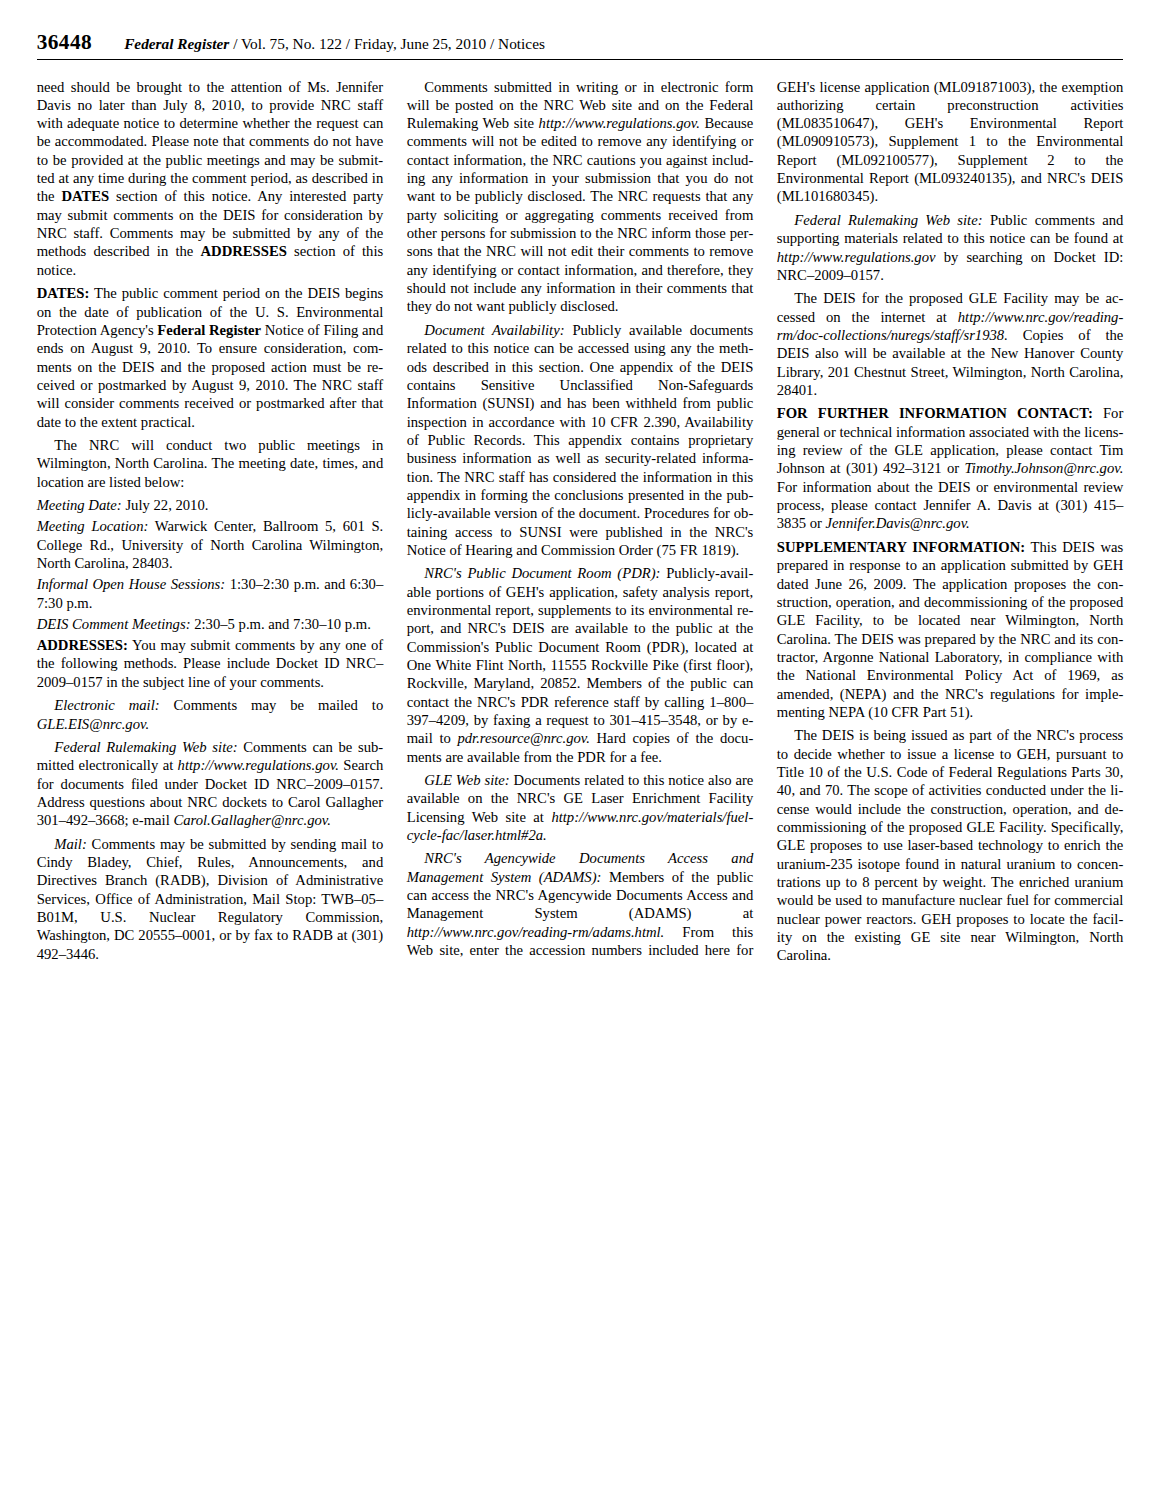36448
Federal Register / Vol. 75, No. 122 / Friday, June 25, 2010 / Notices
need should be brought to the attention of Ms. Jennifer Davis no later than July 8, 2010, to provide NRC staff with adequate notice to determine whether the request can be accommodated. Please note that comments do not have to be provided at the public meetings and may be submitted at any time during the comment period, as described in the DATES section of this notice. Any interested party may submit comments on the DEIS for consideration by NRC staff. Comments may be submitted by any of the methods described in the ADDRESSES section of this notice.
DATES: The public comment period on the DEIS begins on the date of publication of the U. S. Environmental Protection Agency's Federal Register Notice of Filing and ends on August 9, 2010. To ensure consideration, comments on the DEIS and the proposed action must be received or postmarked by August 9, 2010. The NRC staff will consider comments received or postmarked after that date to the extent practical.
The NRC will conduct two public meetings in Wilmington, North Carolina. The meeting date, times, and location are listed below:
Meeting Date: July 22, 2010.
Meeting Location: Warwick Center, Ballroom 5, 601 S. College Rd., University of North Carolina Wilmington, North Carolina, 28403.
Informal Open House Sessions: 1:30–2:30 p.m. and 6:30–7:30 p.m.
DEIS Comment Meetings: 2:30–5 p.m. and 7:30–10 p.m.
ADDRESSES: You may submit comments by any one of the following methods. Please include Docket ID NRC–2009–0157 in the subject line of your comments.
Electronic mail: Comments may be mailed to GLE.EIS@nrc.gov.
Federal Rulemaking Web site: Comments can be submitted electronically at http://www.regulations.gov. Search for documents filed under Docket ID NRC–2009–0157. Address questions about NRC dockets to Carol Gallagher 301–492–3668; e-mail Carol.Gallagher@nrc.gov.
Mail: Comments may be submitted by sending mail to Cindy Bladey, Chief, Rules, Announcements, and Directives Branch (RADB), Division of Administrative Services, Office of Administration, Mail Stop: TWB–05–B01M, U.S. Nuclear Regulatory Commission, Washington, DC 20555–0001, or by fax to RADB at (301) 492–3446.
Comments submitted in writing or in electronic form will be posted on the NRC Web site and on the Federal Rulemaking Web site http://www.regulations.gov. Because comments will not be edited to remove any identifying or contact information, the NRC cautions you against including any information in your submission that you do not want to be publicly disclosed. The NRC requests that any party soliciting or aggregating comments received from other persons for submission to the NRC inform those persons that the NRC will not edit their comments to remove any identifying or contact information, and therefore, they should not include any information in their comments that they do not want publicly disclosed.
Document Availability: Publicly available documents related to this notice can be accessed using any the methods described in this section. One appendix of the DEIS contains Sensitive Unclassified Non-Safeguards Information (SUNSI) and has been withheld from public inspection in accordance with 10 CFR 2.390, Availability of Public Records. This appendix contains proprietary business information as well as security-related information. The NRC staff has considered the information in this appendix in forming the conclusions presented in the publicly-available version of the document. Procedures for obtaining access to SUNSI were published in the NRC's Notice of Hearing and Commission Order (75 FR 1819).
NRC's Public Document Room (PDR): Publicly-available portions of GEH's application, safety analysis report, environmental report, supplements to its environmental report, and NRC's DEIS are available to the public at the Commission's Public Document Room (PDR), located at One White Flint North, 11555 Rockville Pike (first floor), Rockville, Maryland, 20852. Members of the public can contact the NRC's PDR reference staff by calling 1–800–397–4209, by faxing a request to 301–415–3548, or by e-mail to pdr.resource@nrc.gov. Hard copies of the documents are available from the PDR for a fee.
GLE Web site: Documents related to this notice also are available on the NRC's GE Laser Enrichment Facility Licensing Web site at http://www.nrc.gov/materials/fuel-cycle-fac/laser.html#2a.
NRC's Agencywide Documents Access and Management System (ADAMS): Members of the public can access the NRC's Agencywide Documents Access and Management System (ADAMS) at http://www.nrc.gov/reading-rm/adams.html. From this Web site, enter the accession numbers included here for GEH's license application (ML091871003), the exemption authorizing certain preconstruction activities (ML083510647), GEH's Environmental Report (ML090910573), Supplement 1 to the Environmental Report (ML092100577), Supplement 2 to the Environmental Report (ML093240135), and NRC's DEIS (ML101680345).
Federal Rulemaking Web site: Public comments and supporting materials related to this notice can be found at http://www.regulations.gov by searching on Docket ID: NRC–2009–0157.
The DEIS for the proposed GLE Facility may be accessed on the internet at http://www.nrc.gov/reading-rm/doc-collections/nuregs/staff/sr1938. Copies of the DEIS also will be available at the New Hanover County Library, 201 Chestnut Street, Wilmington, North Carolina, 28401.
FOR FURTHER INFORMATION CONTACT: For general or technical information associated with the licensing review of the GLE application, please contact Tim Johnson at (301) 492–3121 or Timothy.Johnson@nrc.gov. For information about the DEIS or environmental review process, please contact Jennifer A. Davis at (301) 415–3835 or Jennifer.Davis@nrc.gov.
SUPPLEMENTARY INFORMATION: This DEIS was prepared in response to an application submitted by GEH dated June 26, 2009. The application proposes the construction, operation, and decommissioning of the proposed GLE Facility, to be located near Wilmington, North Carolina. The DEIS was prepared by the NRC and its contractor, Argonne National Laboratory, in compliance with the National Environmental Policy Act of 1969, as amended, (NEPA) and the NRC's regulations for implementing NEPA (10 CFR Part 51).
The DEIS is being issued as part of the NRC's process to decide whether to issue a license to GEH, pursuant to Title 10 of the U.S. Code of Federal Regulations Parts 30, 40, and 70. The scope of activities conducted under the license would include the construction, operation, and decommissioning of the proposed GLE Facility. Specifically, GLE proposes to use laser-based technology to enrich the uranium-235 isotope found in natural uranium to concentrations up to 8 percent by weight. The enriched uranium would be used to manufacture nuclear fuel for commercial nuclear power reactors. GEH proposes to locate the facility on the existing GE site near Wilmington, North Carolina.